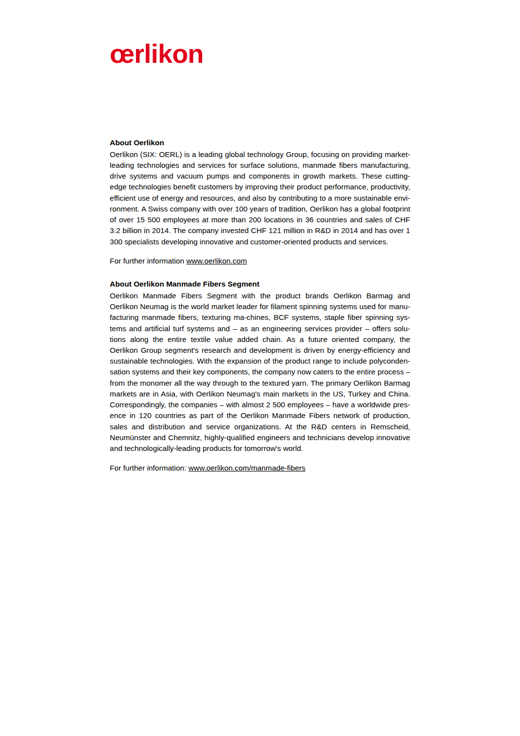œrlikon
About Oerlikon
Oerlikon (SIX: OERL) is a leading global technology Group, focusing on providing market-leading technologies and services for surface solutions, manmade fibers manufacturing, drive systems and vacuum pumps and components in growth markets. These cutting-edge technologies benefit customers by improving their product performance, productivity, efficient use of energy and resources, and also by contributing to a more sustainable environment. A Swiss company with over 100 years of tradition, Oerlikon has a global footprint of over 15 500 employees at more than 200 locations in 36 countries and sales of CHF 3.2 billion in 2014. The company invested CHF 121 million in R&D in 2014 and has over 1 300 specialists developing innovative and customer-oriented products and services.
For further information www.oerlikon.com
About Oerlikon Manmade Fibers Segment
Oerlikon Manmade Fibers Segment with the product brands Oerlikon Barmag and Oerlikon Neumag is the world market leader for filament spinning systems used for manufacturing manmade fibers, texturing ma-chines, BCF systems, staple fiber spinning systems and artificial turf systems and – as an engineering services provider – offers solutions along the entire textile value added chain. As a future oriented company, the Oerlikon Group segment's research and development is driven by energy-efficiency and sustainable technologies. With the expansion of the product range to include polycondensation systems and their key components, the company now caters to the entire process – from the monomer all the way through to the textured yarn. The primary Oerlikon Barmag markets are in Asia, with Oerlikon Neumag's main markets in the US, Turkey and China. Correspondingly, the companies – with almost 2 500 employees – have a worldwide presence in 120 countries as part of the Oerlikon Manmade Fibers network of production, sales and distribution and service organizations. At the R&D centers in Remscheid, Neumünster and Chemnitz, highly-qualified engineers and technicians develop innovative and technologically-leading products for tomorrow's world.
For further information: www.oerlikon.com/manmade-fibers